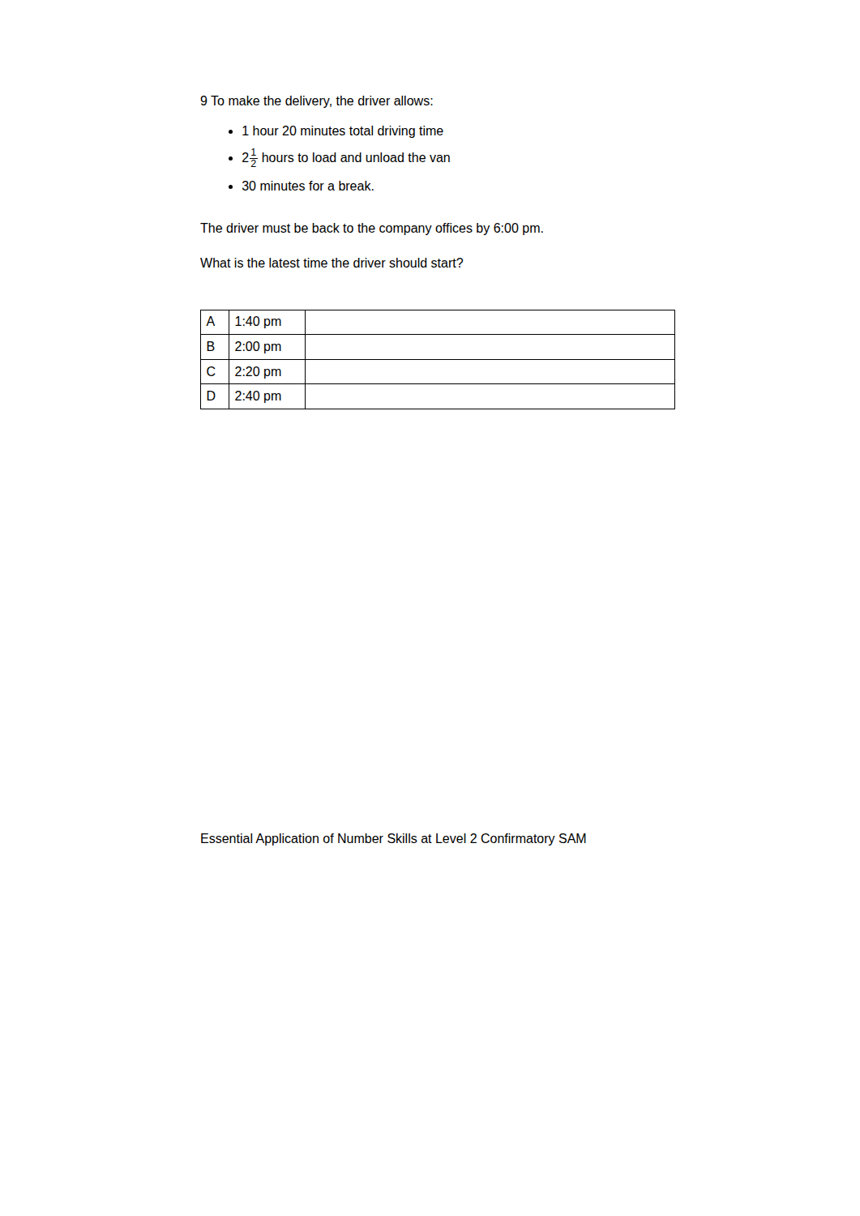9 To make the delivery, the driver allows:
1 hour 20 minutes total driving time
212 hours to load and unload the van
30 minutes for a break.
The driver must be back to the company offices by 6:00 pm.
What is the latest time the driver should start?
| A | 1:40 pm | |
| B | 2:00 pm | |
| C | 2:20 pm | |
| D | 2:40 pm | |
Essential Application of Number Skills at Level 2 Confirmatory SAM